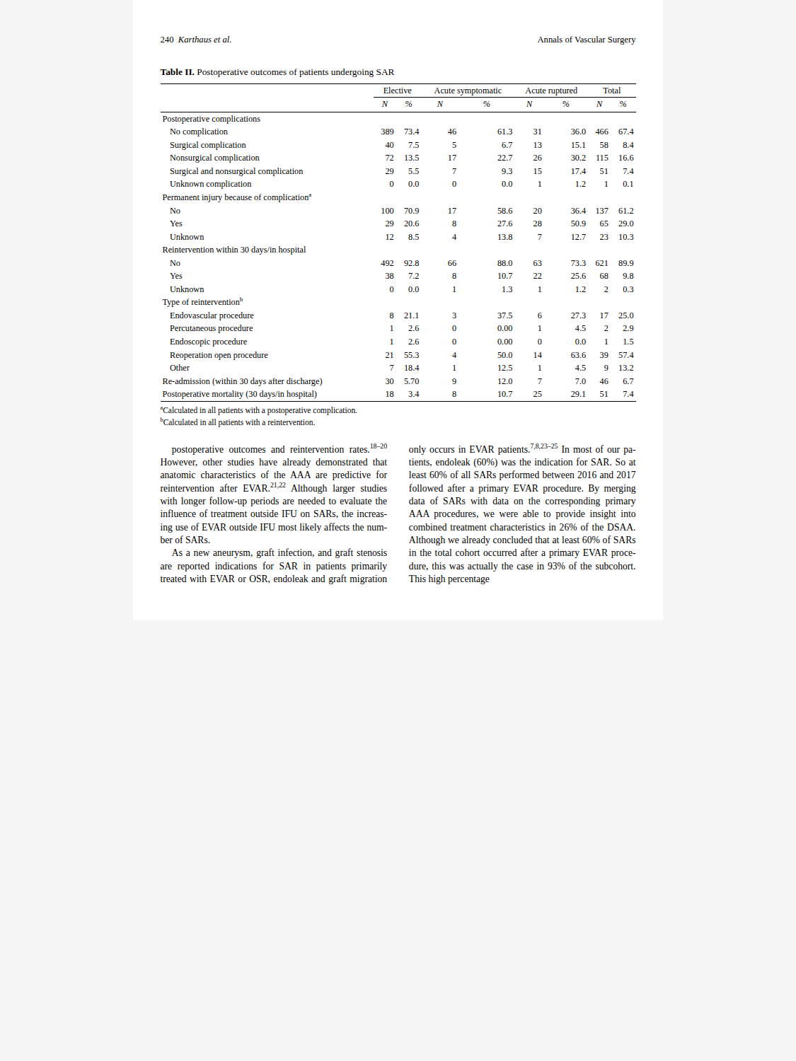240 Karthaus et al.
Annals of Vascular Surgery
Table II. Postoperative outcomes of patients undergoing SAR
| | Elective | Acute symptomatic | Acute ruptured | Total |
| --- | --- | --- | --- | --- |
| | N | % | N | % | N | % | N | % |
| Postoperative complications | | | | | | | | |
| No complication | 389 | 73.4 | 46 | 61.3 | 31 | 36.0 | 466 | 67.4 |
| Surgical complication | 40 | 7.5 | 5 | 6.7 | 13 | 15.1 | 58 | 8.4 |
| Nonsurgical complication | 72 | 13.5 | 17 | 22.7 | 26 | 30.2 | 115 | 16.6 |
| Surgical and nonsurgical complication | 29 | 5.5 | 7 | 9.3 | 15 | 17.4 | 51 | 7.4 |
| Unknown complication | 0 | 0.0 | 0 | 0.0 | 1 | 1.2 | 1 | 0.1 |
| Permanent injury because of complication a | | | | | | | | |
| No | 100 | 70.9 | 17 | 58.6 | 20 | 36.4 | 137 | 61.2 |
| Yes | 29 | 20.6 | 8 | 27.6 | 28 | 50.9 | 65 | 29.0 |
| Unknown | 12 | 8.5 | 4 | 13.8 | 7 | 12.7 | 23 | 10.3 |
| Reintervention within 30 days/in hospital | | | | | | | | |
| No | 492 | 92.8 | 66 | 88.0 | 63 | 73.3 | 621 | 89.9 |
| Yes | 38 | 7.2 | 8 | 10.7 | 22 | 25.6 | 68 | 9.8 |
| Unknown | 0 | 0.0 | 1 | 1.3 | 1 | 1.2 | 2 | 0.3 |
| Type of reintervention b | | | | | | | | |
| Endovascular procedure | 8 | 21.1 | 3 | 37.5 | 6 | 27.3 | 17 | 25.0 |
| Percutaneous procedure | 1 | 2.6 | 0 | 0.00 | 1 | 4.5 | 2 | 2.9 |
| Endoscopic procedure | 1 | 2.6 | 0 | 0.00 | 0 | 0.0 | 1 | 1.5 |
| Reoperation open procedure | 21 | 55.3 | 4 | 50.0 | 14 | 63.6 | 39 | 57.4 |
| Other | 7 | 18.4 | 1 | 12.5 | 1 | 4.5 | 9 | 13.2 |
| Re-admission (within 30 days after discharge) | 30 | 5.70 | 9 | 12.0 | 7 | 7.0 | 46 | 6.7 |
| Postoperative mortality (30 days/in hospital) | 18 | 3.4 | 8 | 10.7 | 25 | 29.1 | 51 | 7.4 |
aCalculated in all patients with a postoperative complication.
bCalculated in all patients with a reintervention.
postoperative outcomes and reintervention rates.18–20 However, other studies have already demonstrated that anatomic characteristics of the AAA are predictive for reintervention after EVAR.21,22 Although larger studies with longer follow-up periods are needed to evaluate the influence of treatment outside IFU on SARs, the increasing use of EVAR outside IFU most likely affects the number of SARs.
As a new aneurysm, graft infection, and graft stenosis are reported indications for SAR in patients primarily treated with EVAR or OSR, endoleak and graft migration only occurs in EVAR patients.7,8,23–25 In most of our patients, endoleak (60%) was the indication for SAR. So at least 60% of all SARs performed between 2016 and 2017 followed after a primary EVAR procedure. By merging data of SARs with data on the corresponding primary AAA procedures, we were able to provide insight into combined treatment characteristics in 26% of the DSAA. Although we already concluded that at least 60% of SARs in the total cohort occurred after a primary EVAR procedure, this was actually the case in 93% of the subcohort. This high percentage